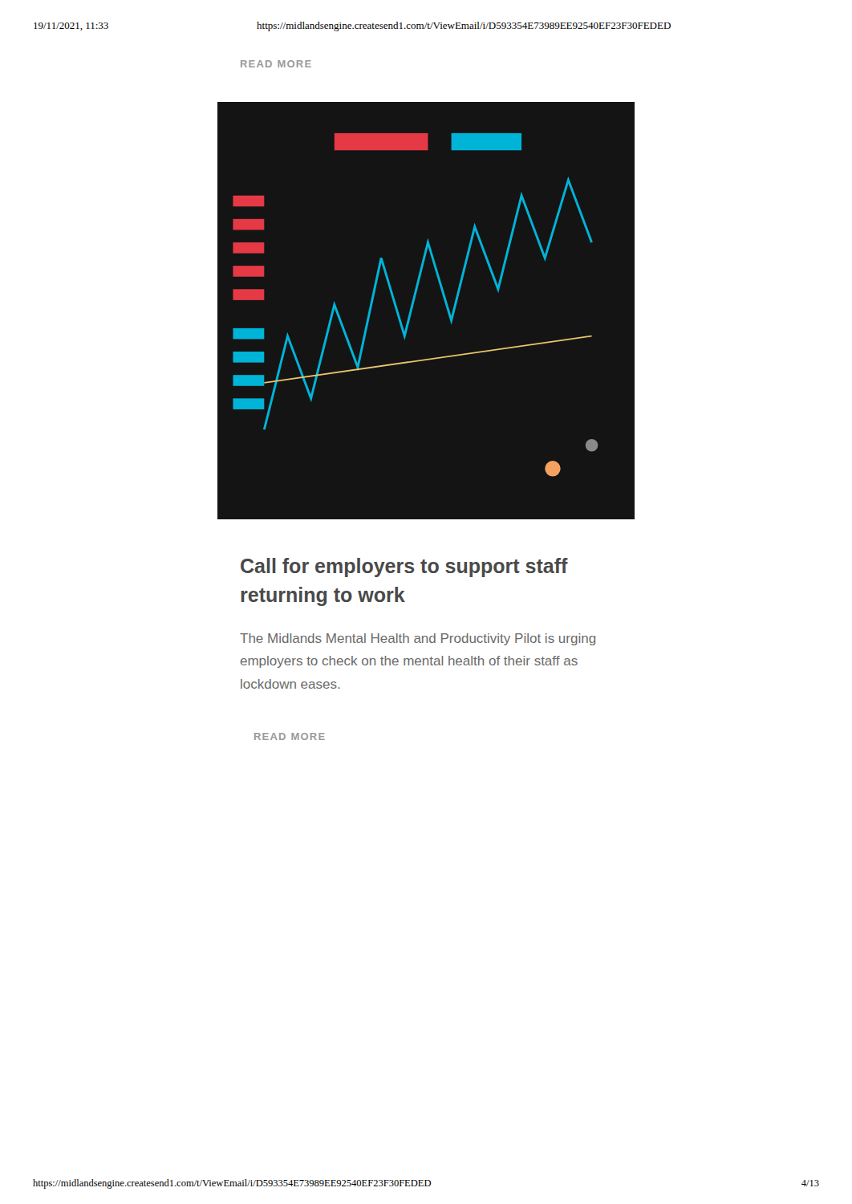19/11/2021, 11:33 https://midlandsengine.createsend1.com/t/ViewEmail/i/D593354E73989EE92540EF23F30FEDED
READ MORE
Call for employers to support staff returning to work
The Midlands Mental Health and Productivity Pilot is urging employers to check on the mental health of their staff as lockdown eases.
READ MORE
https://midlandsengine.createsend1.com/t/ViewEmail/i/D593354E73989EE92540EF23F30FEDED 4/13